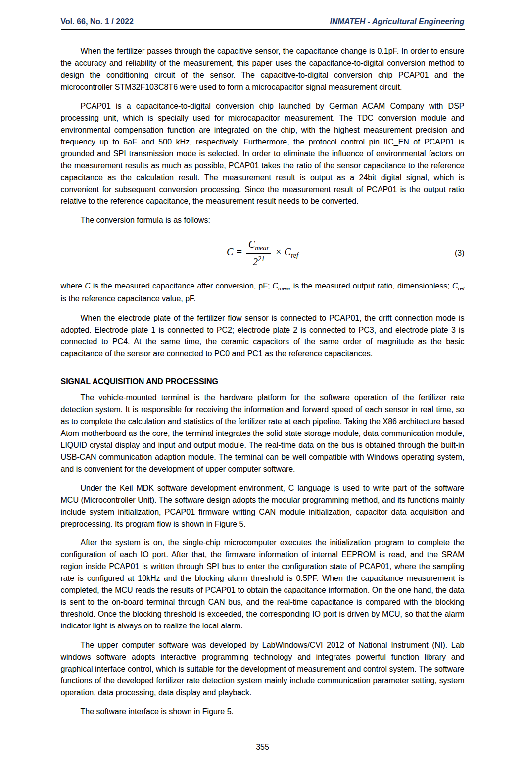Vol. 66, No. 1 / 2022 INMATEH - Agricultural Engineering
When the fertilizer passes through the capacitive sensor, the capacitance change is 0.1pF. In order to ensure the accuracy and reliability of the measurement, this paper uses the capacitance-to-digital conversion method to design the conditioning circuit of the sensor. The capacitive-to-digital conversion chip PCAP01 and the microcontroller STM32F103C8T6 were used to form a microcapacitor signal measurement circuit.
PCAP01 is a capacitance-to-digital conversion chip launched by German ACAM Company with DSP processing unit, which is specially used for microcapacitor measurement. The TDC conversion module and environmental compensation function are integrated on the chip, with the highest measurement precision and frequency up to 6aF and 500 kHz, respectively. Furthermore, the protocol control pin IIC_EN of PCAP01 is grounded and SPI transmission mode is selected. In order to eliminate the influence of environmental factors on the measurement results as much as possible, PCAP01 takes the ratio of the sensor capacitance to the reference capacitance as the calculation result. The measurement result is output as a 24bit digital signal, which is convenient for subsequent conversion processing. Since the measurement result of PCAP01 is the output ratio relative to the reference capacitance, the measurement result needs to be converted.
The conversion formula is as follows:
C = Cmear 221 × Cref (3)
where C is the measured capacitance after conversion, pF; Cmear is the measured output ratio, dimensionless; Cref is the reference capacitance value, pF.
When the electrode plate of the fertilizer flow sensor is connected to PCAP01, the drift connection mode is adopted. Electrode plate 1 is connected to PC2; electrode plate 2 is connected to PC3, and electrode plate 3 is connected to PC4. At the same time, the ceramic capacitors of the same order of magnitude as the basic capacitance of the sensor are connected to PC0 and PC1 as the reference capacitances.
Signal acquisition and processing
The vehicle-mounted terminal is the hardware platform for the software operation of the fertilizer rate detection system. It is responsible for receiving the information and forward speed of each sensor in real time, so as to complete the calculation and statistics of the fertilizer rate at each pipeline. Taking the X86 architecture based Atom motherboard as the core, the terminal integrates the solid state storage module, data communication module, LIQUID crystal display and input and output module. The real-time data on the bus is obtained through the built-in USB-CAN communication adaption module. The terminal can be well compatible with Windows operating system, and is convenient for the development of upper computer software.
Under the Keil MDK software development environment, C language is used to write part of the software MCU (Microcontroller Unit). The software design adopts the modular programming method, and its functions mainly include system initialization, PCAP01 firmware writing CAN module initialization, capacitor data acquisition and preprocessing. Its program flow is shown in Figure 5.
After the system is on, the single-chip microcomputer executes the initialization program to complete the configuration of each IO port. After that, the firmware information of internal EEPROM is read, and the SRAM region inside PCAP01 is written through SPI bus to enter the configuration state of PCAP01, where the sampling rate is configured at 10kHz and the blocking alarm threshold is 0.5PF. When the capacitance measurement is completed, the MCU reads the results of PCAP01 to obtain the capacitance information. On the one hand, the data is sent to the on-board terminal through CAN bus, and the real-time capacitance is compared with the blocking threshold. Once the blocking threshold is exceeded, the corresponding IO port is driven by MCU, so that the alarm indicator light is always on to realize the local alarm.
The upper computer software was developed by LabWindows/CVI 2012 of National Instrument (NI). Lab windows software adopts interactive programming technology and integrates powerful function library and graphical interface control, which is suitable for the development of measurement and control system. The software functions of the developed fertilizer rate detection system mainly include communication parameter setting, system operation, data processing, data display and playback.
The software interface is shown in Figure 5.
355